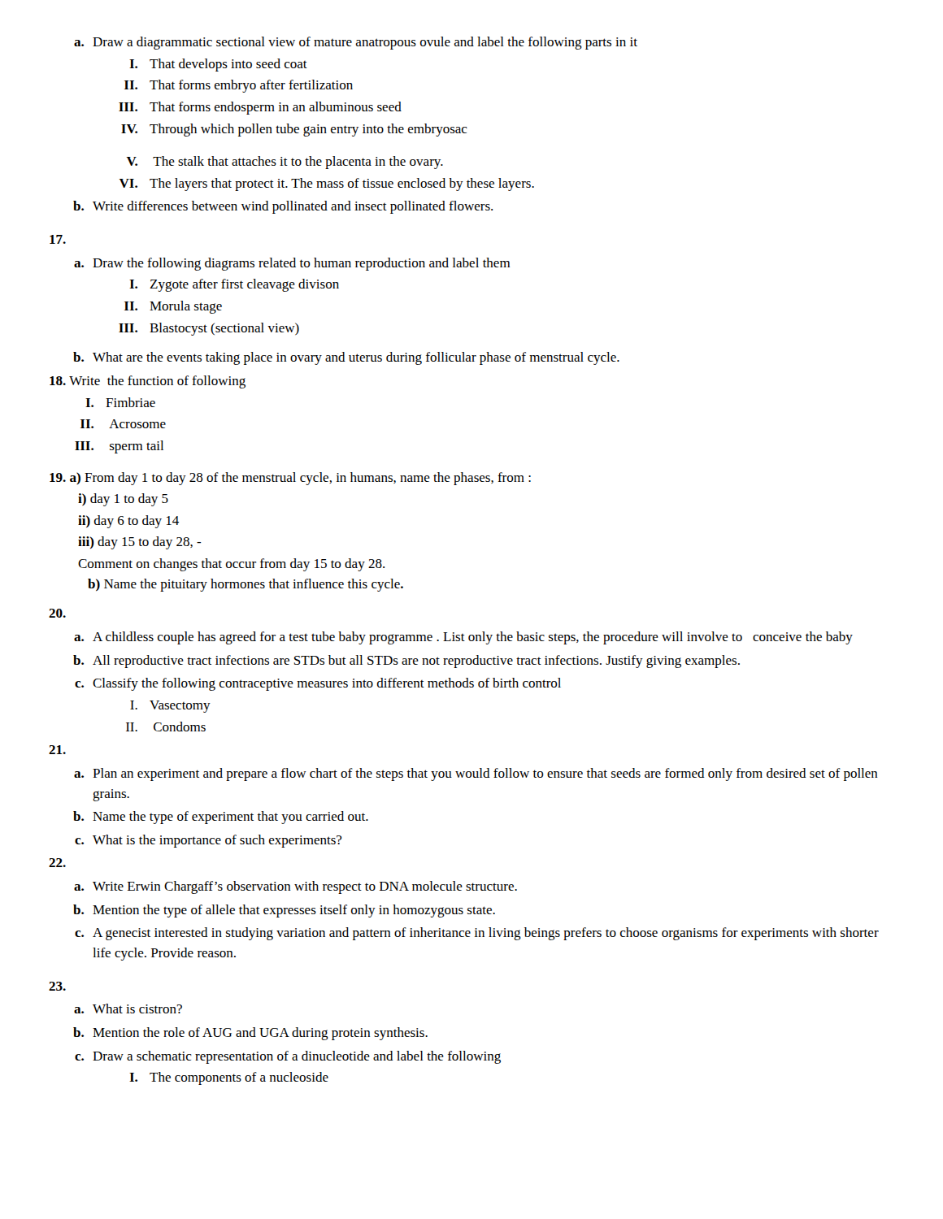Draw a diagrammatic sectional view of mature anatropous ovule and label the following parts in it
That develops into seed coat
That forms embryo after fertilization
That forms endosperm in an albuminous seed
Through which pollen tube gain entry into the embryosac
The stalk that attaches it to the placenta in the ovary.
The layers that protect it. The mass of tissue enclosed by these layers.
Write differences between wind pollinated and insect pollinated flowers.
17.
Draw the following diagrams related to human reproduction and label them
Zygote after first cleavage divison
Morula stage
Blastocyst (sectional view)
What are the events taking place in ovary and uterus during follicular phase of menstrual cycle.
18. Write the function of following
Fimbriae
Acrosome
sperm tail
19. a) From day 1 to day 28 of the menstrual cycle, in humans, name the phases, from :
i) day 1 to day 5
ii) day 6 to day 14
iii) day 15 to day 28, -
Comment on changes that occur from day 15 to day 28.
b) Name the pituitary hormones that influence this cycle.
20.
A childless couple has agreed for a test tube baby programme . List only the basic steps, the procedure will involve to conceive the baby
All reproductive tract infections are STDs but all STDs are not reproductive tract infections. Justify giving examples.
Classify the following contraceptive measures into different methods of birth control
Vasectomy
Condoms
21.
Plan an experiment and prepare a flow chart of the steps that you would follow to ensure that seeds are formed only from desired set of pollen grains.
Name the type of experiment that you carried out.
What is the importance of such experiments?
22.
Write Erwin Chargaff’s observation with respect to DNA molecule structure.
Mention the type of allele that expresses itself only in homozygous state.
A genecist interested in studying variation and pattern of inheritance in living beings prefers to choose organisms for experiments with shorter life cycle. Provide reason.
23.
What is cistron?
Mention the role of AUG and UGA during protein synthesis.
Draw a schematic representation of a dinucleotide and label the following
The components of a nucleoside